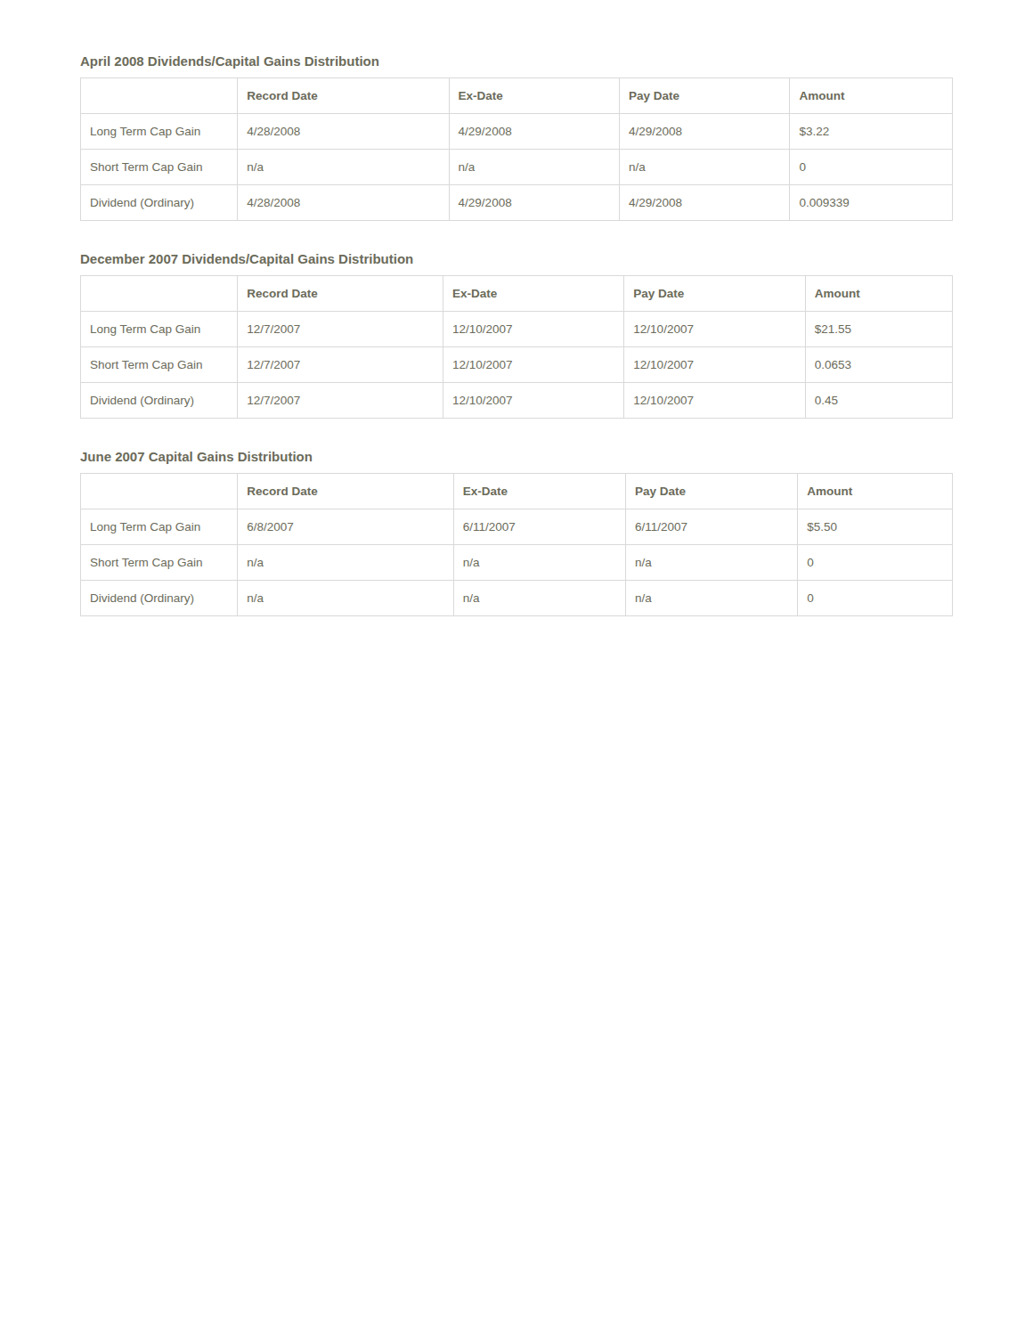April 2008 Dividends/Capital Gains Distribution
| | Record Date | Ex-Date | Pay Date | Amount |
| --- | --- | --- | --- | --- |
| Long Term Cap Gain | 4/28/2008 | 4/29/2008 | 4/29/2008 | $3.22 |
| Short Term Cap Gain | n/a | n/a | n/a | 0 |
| Dividend (Ordinary) | 4/28/2008 | 4/29/2008 | 4/29/2008 | 0.009339 |
December 2007 Dividends/Capital Gains Distribution
| | Record Date | Ex-Date | Pay Date | Amount |
| --- | --- | --- | --- | --- |
| Long Term Cap Gain | 12/7/2007 | 12/10/2007 | 12/10/2007 | $21.55 |
| Short Term Cap Gain | 12/7/2007 | 12/10/2007 | 12/10/2007 | 0.0653 |
| Dividend (Ordinary) | 12/7/2007 | 12/10/2007 | 12/10/2007 | 0.45 |
June 2007 Capital Gains Distribution
| | Record Date | Ex-Date | Pay Date | Amount |
| --- | --- | --- | --- | --- |
| Long Term Cap Gain | 6/8/2007 | 6/11/2007 | 6/11/2007 | $5.50 |
| Short Term Cap Gain | n/a | n/a | n/a | 0 |
| Dividend (Ordinary) | n/a | n/a | n/a | 0 |